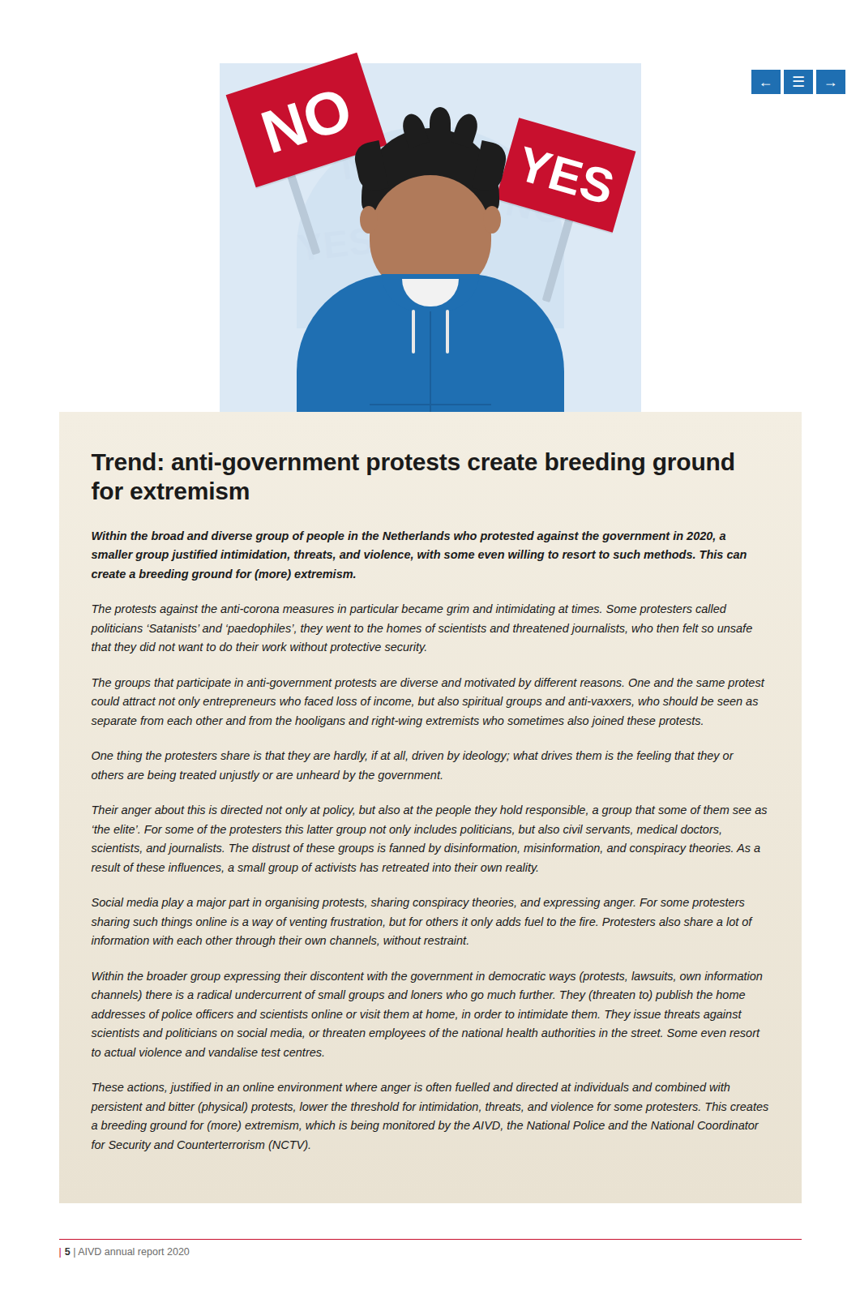← ☰ →
NO YES NO
NO
YES
Trend: anti-government protests create breeding ground for extremism
Within the broad and diverse group of people in the Netherlands who protested against the government in 2020, a smaller group justified intimidation, threats, and violence, with some even willing to resort to such methods. This can create a breeding ground for (more) extremism.
The protests against the anti-corona measures in particular became grim and intimidating at times. Some protesters called politicians ‘Satanists’ and ‘paedophiles’, they went to the homes of scientists and threatened journalists, who then felt so unsafe that they did not want to do their work without protective security.
The groups that participate in anti-government protests are diverse and motivated by different reasons. One and the same protest could attract not only entrepreneurs who faced loss of income, but also spiritual groups and anti-vaxxers, who should be seen as separate from each other and from the hooligans and right-wing extremists who sometimes also joined these protests.
One thing the protesters share is that they are hardly, if at all, driven by ideology; what drives them is the feeling that they or others are being treated unjustly or are unheard by the government.
Their anger about this is directed not only at policy, but also at the people they hold responsible, a group that some of them see as ‘the elite’. For some of the protesters this latter group not only includes politicians, but also civil servants, medical doctors, scientists, and journalists. The distrust of these groups is fanned by disinformation, misinformation, and conspiracy theories. As a result of these influences, a small group of activists has retreated into their own reality.
Social media play a major part in organising protests, sharing conspiracy theories, and expressing anger. For some protesters sharing such things online is a way of venting frustration, but for others it only adds fuel to the fire. Protesters also share a lot of information with each other through their own channels, without restraint.
Within the broader group expressing their discontent with the government in democratic ways (protests, lawsuits, own information channels) there is a radical undercurrent of small groups and loners who go much further. They (threaten to) publish the home addresses of police officers and scientists online or visit them at home, in order to intimidate them. They issue threats against scientists and politicians on social media, or threaten employees of the national health authorities in the street. Some even resort to actual violence and vandalise test centres.
These actions, justified in an online environment where anger is often fuelled and directed at individuals and combined with persistent and bitter (physical) protests, lower the threshold for intimidation, threats, and violence for some protesters. This creates a breeding ground for (more) extremism, which is being monitored by the AIVD, the National Police and the National Coordinator for Security and Counterterrorism (NCTV).
|5 | AIVD annual report 2020